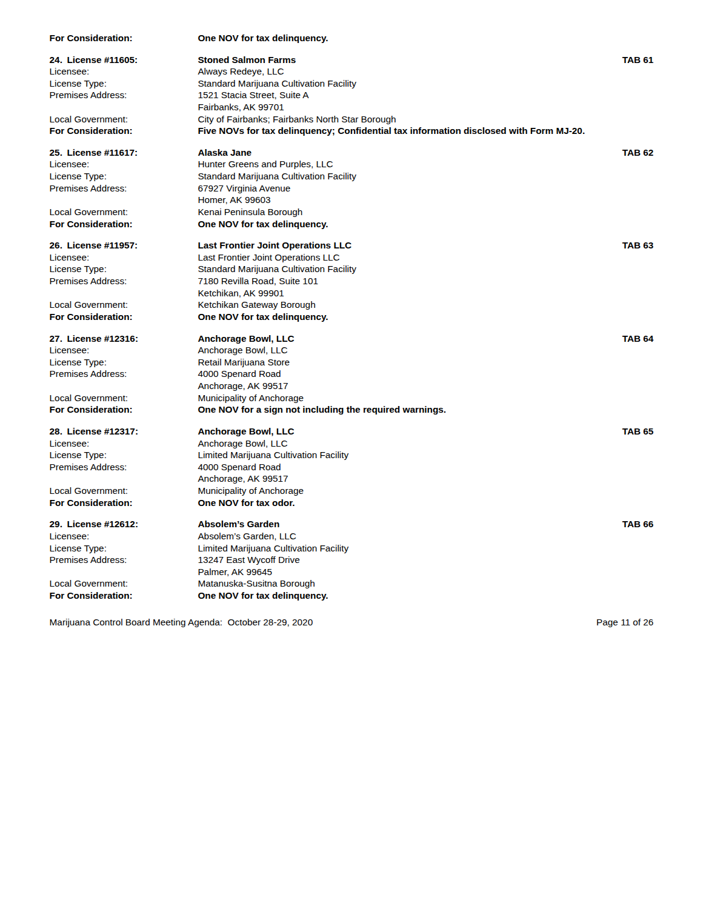| For Consideration: | One NOV for tax delinquency. | |
| 24. License #11605: | Stoned Salmon Farms | TAB 61 |
| Licensee: | Always Redeye, LLC | |
| License Type: | Standard Marijuana Cultivation Facility | |
| Premises Address: | 1521 Stacia Street, Suite A | |
| | Fairbanks, AK 99701 | |
| Local Government: | City of Fairbanks; Fairbanks North Star Borough | |
| For Consideration: | Five NOVs for tax delinquency; Confidential tax information disclosed with Form MJ-20. |
| 25. License #11617: | Alaska Jane | TAB 62 |
| Licensee: | Hunter Greens and Purples, LLC | |
| License Type: | Standard Marijuana Cultivation Facility | |
| Premises Address: | 67927 Virginia Avenue | |
| | Homer, AK 99603 | |
| Local Government: | Kenai Peninsula Borough | |
| For Consideration: | One NOV for tax delinquency. | |
| 26. License #11957: | Last Frontier Joint Operations LLC | TAB 63 |
| Licensee: | Last Frontier Joint Operations LLC | |
| License Type: | Standard Marijuana Cultivation Facility | |
| Premises Address: | 7180 Revilla Road, Suite 101 | |
| | Ketchikan, AK 99901 | |
| Local Government: | Ketchikan Gateway Borough | |
| For Consideration: | One NOV for tax delinquency. | |
| 27. License #12316: | Anchorage Bowl, LLC | TAB 64 |
| Licensee: | Anchorage Bowl, LLC | |
| License Type: | Retail Marijuana Store | |
| Premises Address: | 4000 Spenard Road | |
| | Anchorage, AK 99517 | |
| Local Government: | Municipality of Anchorage | |
| For Consideration: | One NOV for a sign not including the required warnings. | |
| 28. License #12317: | Anchorage Bowl, LLC | TAB 65 |
| Licensee: | Anchorage Bowl, LLC | |
| License Type: | Limited Marijuana Cultivation Facility | |
| Premises Address: | 4000 Spenard Road | |
| | Anchorage, AK 99517 | |
| Local Government: | Municipality of Anchorage | |
| For Consideration: | One NOV for tax odor. | |
| 29. License #12612: | Absolem’s Garden | TAB 66 |
| Licensee: | Absolem’s Garden, LLC | |
| License Type: | Limited Marijuana Cultivation Facility | |
| Premises Address: | 13247 East Wycoff Drive | |
| | Palmer, AK 99645 | |
| Local Government: | Matanuska-Susitna Borough | |
| For Consideration: | One NOV for tax delinquency. | |
Marijuana Control Board Meeting Agenda: October 28-29, 2020 Page 11 of 26